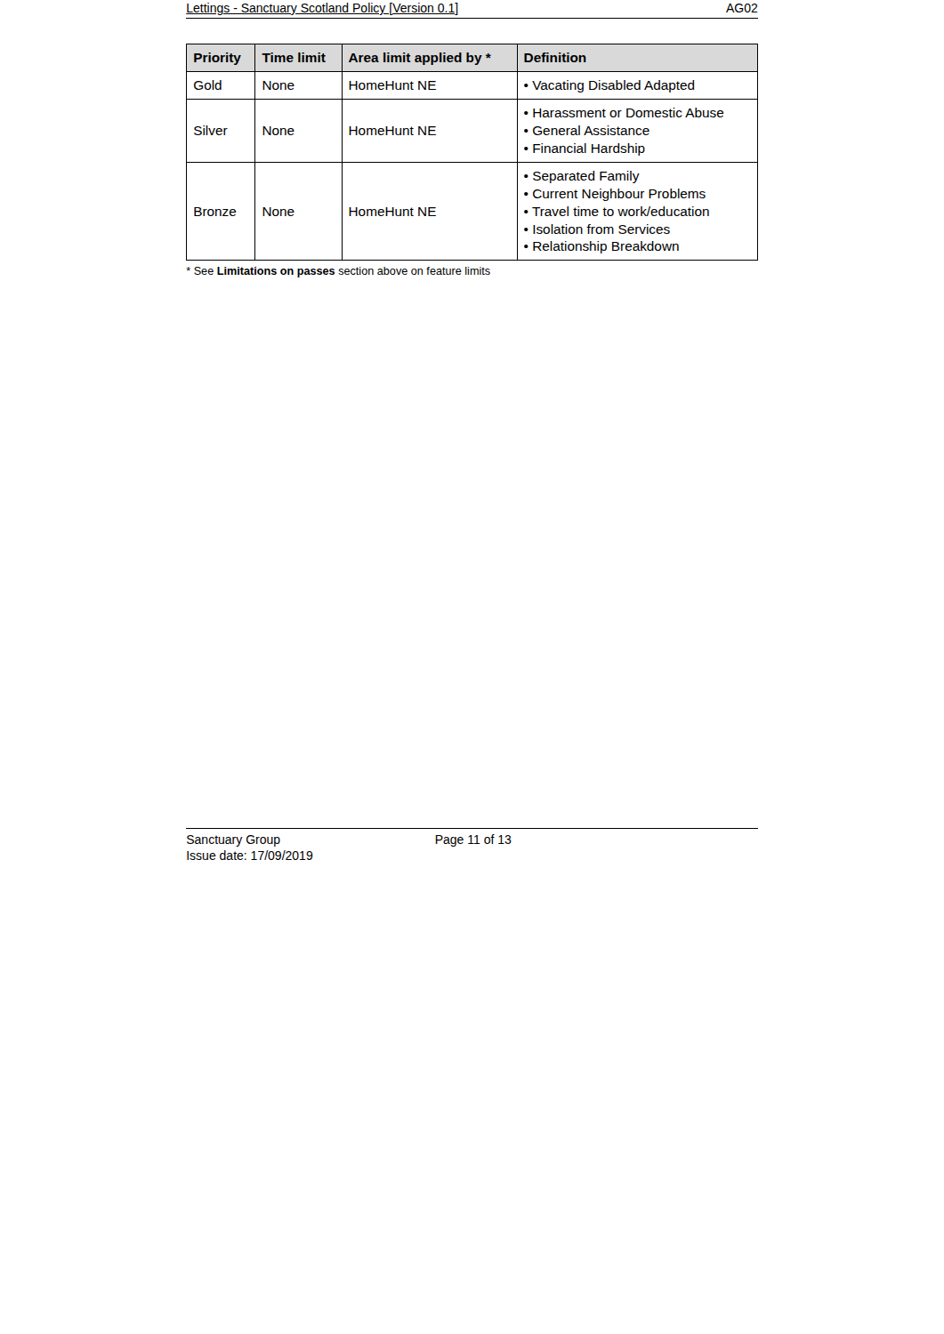Lettings - Sanctuary Scotland Policy [Version 0.1] AG02
| Priority | Time limit | Area limit applied by * | Definition |
| --- | --- | --- | --- |
| Gold | None | HomeHunt NE | • Vacating Disabled Adapted |
| Silver | None | HomeHunt NE | • Harassment or Domestic Abuse • General Assistance • Financial Hardship |
| Bronze | None | HomeHunt NE | • Separated Family • Current Neighbour Problems • Travel time to work/education • Isolation from Services • Relationship Breakdown |
* See Limitations on passes section above on feature limits
Sanctuary Group
Issue date: 17/09/2019
Page 11 of 13